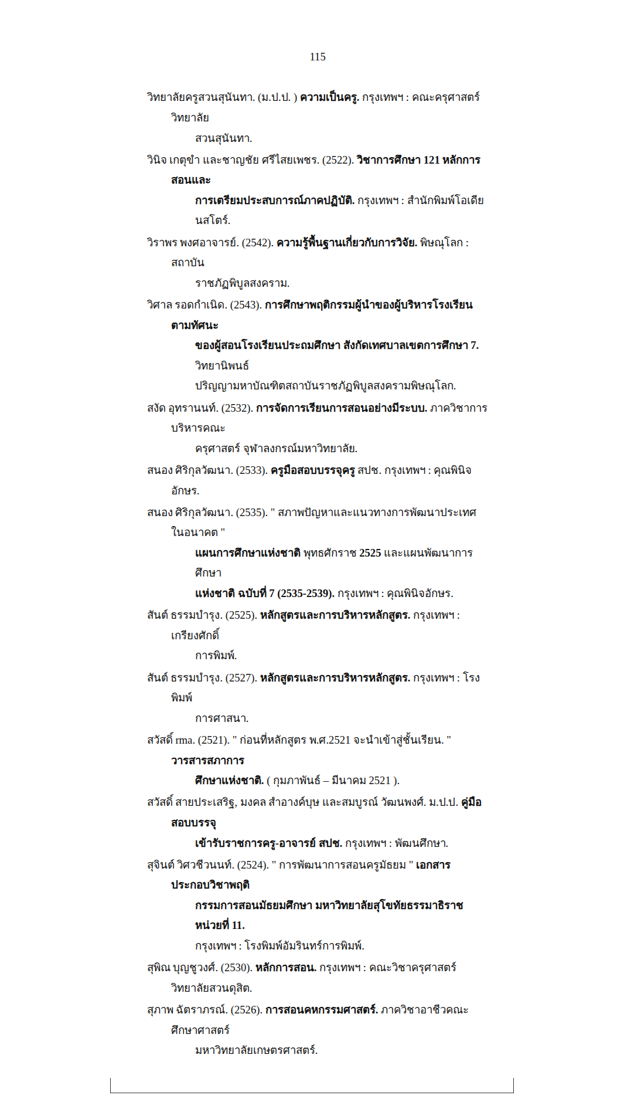115
วิทยาลัยครูสวนสุนันทา. (ม.ป.ป. ) ความเป็นครู. กรุงเทพฯ : คณะครุศาสตร์วิทยาลัยสวนสุนันทา.
วินิจ เกตุขำ และชาญชัย ศรีไสยเพชร. (2522). วิชาการศึกษา 121 หลักการสอนและ การเตรียมประสบการณ์ภาคปฏิบัติ. กรุงเทพฯ : สำนักพิมพ์โอเดียนสโตร์.
วิราพร พงศอาจารย์. (2542). ความรู้พื้นฐานเกี่ยวกับการวิจัย. พิษณุโลก : สถาบันราชภัฏพิบูลสงคราม.
วิศาล รอดกำเนิด. (2543). การศึกษาพฤติกรรมผู้นำของผู้บริหารโรงเรียนตามทัศนะ ของผู้สอนโรงเรียนประถมศึกษา สังกัดเทศบาลเขตการศึกษา 7. วิทยานิพนธ์ปริญญามหาบัณฑิตสถาบันราชภัฏพิบูลสงครามพิษณุโลก.
สงัด อุทรานนท์. (2532). การจัดการเรียนการสอนอย่างมีระบบ. ภาควิชาการบริหารคณะครุศาสตร์ จุฬาลงกรณ์มหาวิทยาลัย.
สนอง ศิริกุลวัฒนา. (2533). ครูมือสอบบรรจุครู สปช. กรุงเทพฯ : คุณพินิจอักษร.
สนอง ศิริกุลวัฒนา. (2535). " สภาพปัญหาและแนวทางการพัฒนาประเทศในอนาคต "แผนการศึกษาแห่งชาติ พุทธศักราช 2525 และแผนพัฒนาการศึกษา แห่งชาติ ฉบับที่ 7 (2535-2539). กรุงเทพฯ : คุณพินิจอักษร.
สันต์ ธรรมบำรุง. (2525). หลักสูตรและการบริหารหลักสูตร. กรุงเทพฯ : เกรียงศักดิ์การพิมพ์.
สันต์ ธรรมบำรุง. (2527). หลักสูตรและการบริหารหลักสูตร. กรุงเทพฯ : โรงพิมพ์การศาสนา.
สวัสดิ์ rma. (2521). " ก่อนที่หลักสูตร พ.ศ.2521 จะนำเข้าสู่ชั้นเรียน. " วารสารสภาการ ศึกษาแห่งชาติ. ( กุมภาพันธ์ – มีนาคม 2521 ).
สวัสดิ์ สายประเสริฐ, มงคล สำอางค์บุษ และสมบูรณ์ วัฒนพงศ์. ม.ป.ป. คู่มือสอบบรรจุเข้ารับราชการครู-อาจารย์ สปช. กรุงเทพฯ : พัฒนศึกษา.
สุจินต์ วิศวชีวนนท์. (2524). " การพัฒนาการสอนครูมัธยม " เอกสารประกอบวิชาพฤติกรรมการสอนมัธยมศึกษา มหาวิทยาลัยสุโขทัยธรรมาธิราช หน่วยที่ 11. กรุงเทพฯ : โรงพิมพ์อัมรินทร์การพิมพ์.
สุพิณ บุญชูวงศ์. (2530). หลักการสอน. กรุงเทพฯ : คณะวิชาครุศาสตร์ วิทยาลัยสวนดุสิต.
สุภาพ ฉัตราภรณ์. (2526). การสอนคหกรรมศาสตร์. ภาควิชาอาชีวคณะศึกษาศาสตร์มหาวิทยาลัยเกษตรศาสตร์.